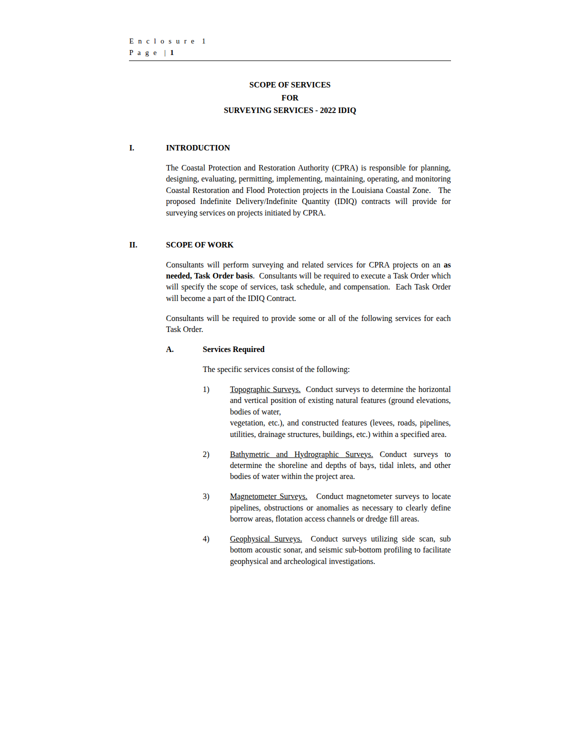E n c l o s u r e 1
P a g e | 1
SCOPE OF SERVICES
FOR
SURVEYING SERVICES - 2022 IDIQ
I. INTRODUCTION
The Coastal Protection and Restoration Authority (CPRA) is responsible for planning, designing, evaluating, permitting, implementing, maintaining, operating, and monitoring Coastal Restoration and Flood Protection projects in the Louisiana Coastal Zone. The proposed Indefinite Delivery/Indefinite Quantity (IDIQ) contracts will provide for surveying services on projects initiated by CPRA.
II. SCOPE OF WORK
Consultants will perform surveying and related services for CPRA projects on an as needed, Task Order basis. Consultants will be required to execute a Task Order which will specify the scope of services, task schedule, and compensation. Each Task Order will become a part of the IDIQ Contract.
Consultants will be required to provide some or all of the following services for each Task Order.
A. Services Required
The specific services consist of the following:
1) Topographic Surveys. Conduct surveys to determine the horizontal and vertical position of existing natural features (ground elevations, bodies of water,
vegetation, etc.), and constructed features (levees, roads, pipelines, utilities, drainage structures, buildings, etc.) within a specified area.
2) Bathymetric and Hydrographic Surveys. Conduct surveys to determine the shoreline and depths of bays, tidal inlets, and other bodies of water within the project area.
3) Magnetometer Surveys. Conduct magnetometer surveys to locate pipelines, obstructions or anomalies as necessary to clearly define borrow areas, flotation access channels or dredge fill areas.
4) Geophysical Surveys. Conduct surveys utilizing side scan, sub bottom acoustic sonar, and seismic sub-bottom profiling to facilitate geophysical and archeological investigations.